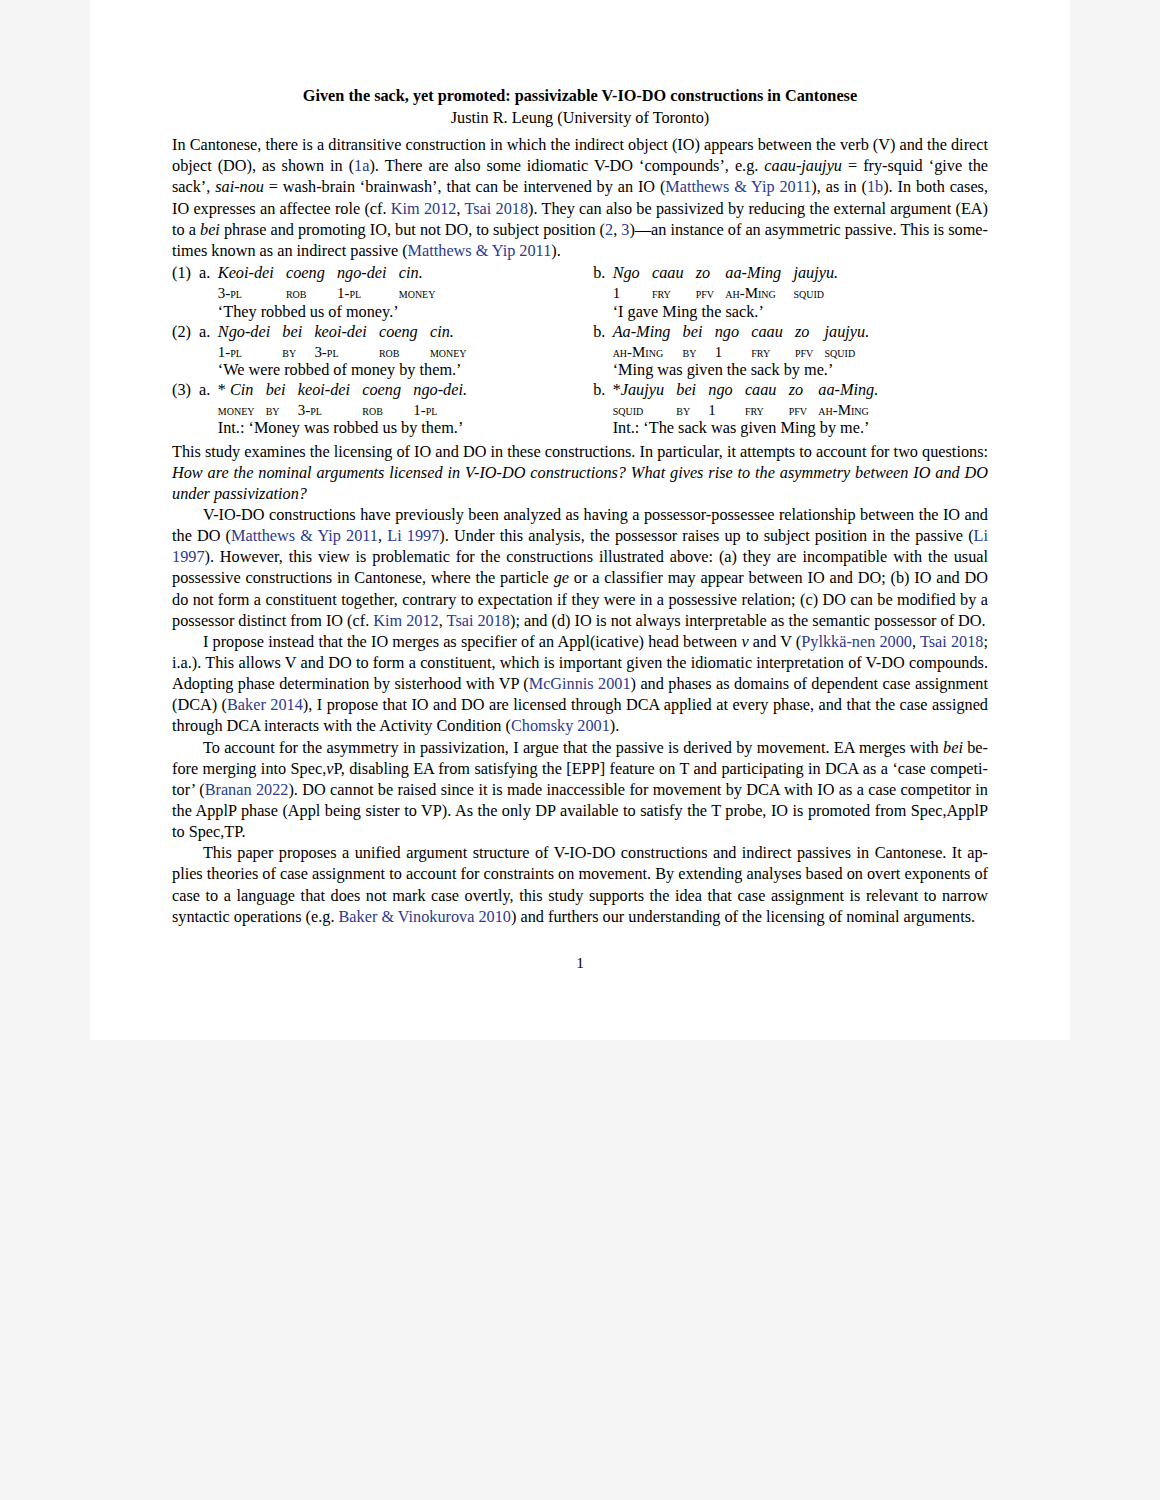Given the sack, yet promoted: passivizable V-IO-DO constructions in Cantonese
Justin R. Leung (University of Toronto)
In Cantonese, there is a ditransitive construction in which the indirect object (IO) appears between the verb (V) and the direct object (DO), as shown in (1a). There are also some idiomatic V-DO ‘compounds’, e.g. caau-jaujyu = fry-squid ‘give the sack’, sai-nou = wash-brain ‘brainwash’, that can be intervened by an IO (Matthews & Yip 2011), as in (1b). In both cases, IO expresses an affectee role (cf. Kim 2012, Tsai 2018). They can also be passivized by reducing the external argument (EA) to a bei phrase and promoting IO, but not DO, to subject position (2, 3)—an instance of an asymmetric passive. This is sometimes known as an indirect passive (Matthews & Yip 2011).
| (1) | a. | Keoi-dei coeng ngo-dei cin. 3-pl rob 1-pl money ‘They robbed us of money.’ | b. | Ngo caau zo aa-Ming jaujyu. 1 fry pfv ah-Ming squid ‘I gave Ming the sack.’ |
| (2) | a. | Ngo-dei bei keoi-dei coeng cin. 1-pl by 3-pl rob money ‘We were robbed of money by them.’ | b. | Aa-Ming bei ngo caau zo jaujyu. ah-Ming by 1 fry pfv squid ‘Ming was given the sack by me.’ |
| (3) | a. | * Cin bei keoi-dei coeng ngo-dei. money by 3-pl rob 1-pl Int.: ‘Money was robbed us by them.’ | b. | * Jaujyu bei ngo caau zo aa-Ming. squid by 1 fry pfv ah-Ming Int.: ‘The sack was given Ming by me.’ |
This study examines the licensing of IO and DO in these constructions. In particular, it attempts to account for two questions: How are the nominal arguments licensed in V-IO-DO constructions? What gives rise to the asymmetry between IO and DO under passivization?
V-IO-DO constructions have previously been analyzed as having a possessor-possessee relationship between the IO and the DO (Matthews & Yip 2011, Li 1997). Under this analysis, the possessor raises up to subject position in the passive (Li 1997). However, this view is problematic for the constructions illustrated above: (a) they are incompatible with the usual possessive constructions in Cantonese, where the particle ge or a classifier may appear between IO and DO; (b) IO and DO do not form a constituent together, contrary to expectation if they were in a possessive relation; (c) DO can be modified by a possessor distinct from IO (cf. Kim 2012, Tsai 2018); and (d) IO is not always interpretable as the semantic possessor of DO.
I propose instead that the IO merges as specifier of an Appl(icative) head between v and V (Pylkkä-nen 2000, Tsai 2018; i.a.). This allows V and DO to form a constituent, which is important given the idiomatic interpretation of V-DO compounds. Adopting phase determination by sisterhood with VP (McGinnis 2001) and phases as domains of dependent case assignment (DCA) (Baker 2014), I propose that IO and DO are licensed through DCA applied at every phase, and that the case assigned through DCA interacts with the Activity Condition (Chomsky 2001).
To account for the asymmetry in passivization, I argue that the passive is derived by movement. EA merges with bei before merging into Spec,v P, disabling EA from satisfying the [EPP] feature on T and participating in DCA as a ‘case competitor’ (Branan 2022). DO cannot be raised since it is made inaccessible for movement by DCA with IO as a case competitor in the ApplP phase (Appl being sister to VP). As the only DP available to satisfy the T probe, IO is promoted from Spec,ApplP to Spec,TP.
This paper proposes a unified argument structure of V-IO-DO constructions and indirect passives in Cantonese. It applies theories of case assignment to account for constraints on movement. By extending analyses based on overt exponents of case to a language that does not mark case overtly, this study supports the idea that case assignment is relevant to narrow syntactic operations (e.g. Baker & Vinokurova 2010) and furthers our understanding of the licensing of nominal arguments.
1